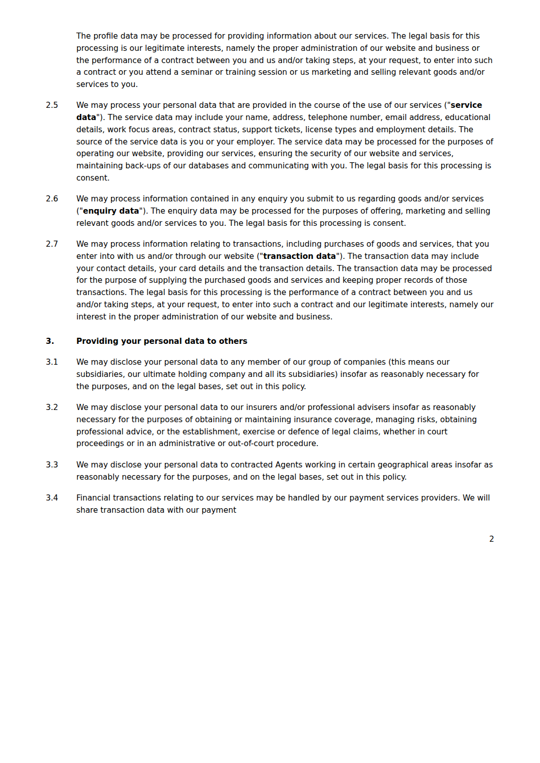The profile data may be processed for providing information about our services. The legal basis for this processing is our legitimate interests, namely the proper administration of our website and business or the performance of a contract between you and us and/or taking steps, at your request, to enter into such a contract or you attend a seminar or training session or us marketing and selling relevant goods and/or services to you.
2.5
We may process your personal data that are provided in the course of the use of our services ("service data"). The service data may include your name, address, telephone number, email address, educational details, work focus areas, contract status, support tickets, license types and employment details. The source of the service data is you or your employer. The service data may be processed for the purposes of operating our website, providing our services, ensuring the security of our website and services, maintaining back-ups of our databases and communicating with you. The legal basis for this processing is consent.
2.6
We may process information contained in any enquiry you submit to us regarding goods and/or services ("enquiry data"). The enquiry data may be processed for the purposes of offering, marketing and selling relevant goods and/or services to you. The legal basis for this processing is consent.
2.7
We may process information relating to transactions, including purchases of goods and services, that you enter into with us and/or through our website ("transaction data"). The transaction data may include your contact details, your card details and the transaction details. The transaction data may be processed for the purpose of supplying the purchased goods and services and keeping proper records of those transactions. The legal basis for this processing is the performance of a contract between you and us and/or taking steps, at your request, to enter into such a contract and our legitimate interests, namely our interest in the proper administration of our website and business.
3. Providing your personal data to others
3.1
We may disclose your personal data to any member of our group of companies (this means our subsidiaries, our ultimate holding company and all its subsidiaries) insofar as reasonably necessary for the purposes, and on the legal bases, set out in this policy.
3.2
We may disclose your personal data to our insurers and/or professional advisers insofar as reasonably necessary for the purposes of obtaining or maintaining insurance coverage, managing risks, obtaining professional advice, or the establishment, exercise or defence of legal claims, whether in court proceedings or in an administrative or out-of-court procedure.
3.3
We may disclose your personal data to contracted Agents working in certain geographical areas insofar as reasonably necessary for the purposes, and on the legal bases, set out in this policy.
3.4
Financial transactions relating to our services may be handled by our payment services providers. We will share transaction data with our payment
2